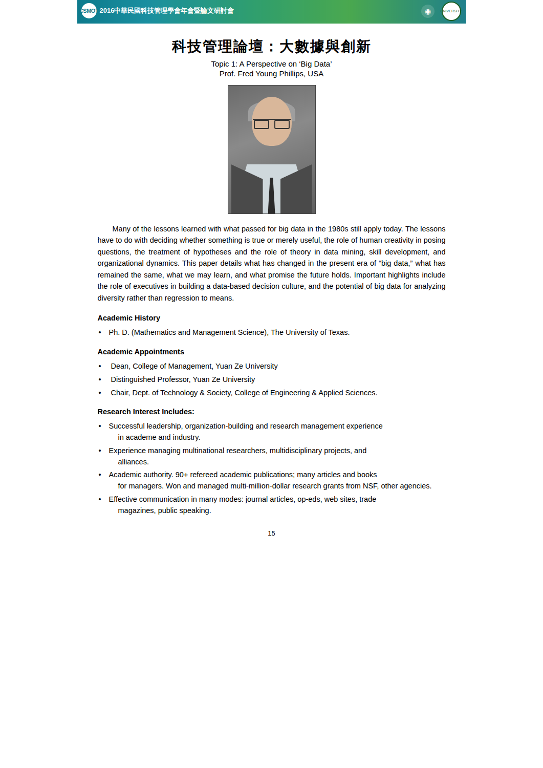CSMOT
2016中華民國科技管理學會年會暨論文研討會
◉
UNIVERSITY
科技管理論壇：大數據與創新
Topic 1: A Perspective on ‘Big Data’
Prof. Fred Young Phillips, USA
Many of the lessons learned with what passed for big data in the 1980s still apply today. The lessons have to do with deciding whether something is true or merely useful, the role of human creativity in posing questions, the treatment of hypotheses and the role of theory in data mining, skill development, and organizational dynamics. This paper details what has changed in the present era of “big data,” what has remained the same, what we may learn, and what promise the future holds. Important highlights include the role of executives in building a data-based decision culture, and the potential of big data for analyzing diversity rather than regression to means.
Academic History
Ph. D. (Mathematics and Management Science), The University of Texas.
Academic Appointments
Dean, College of Management, Yuan Ze University
Distinguished Professor, Yuan Ze University
Chair, Dept. of Technology & Society, College of Engineering & Applied Sciences.
Research Interest Includes:
Successful leadership, organization-building and research management experiencein academe and industry.
Experience managing multinational researchers, multidisciplinary projects, andalliances.
Academic authority. 90+ refereed academic publications; many articles and booksfor managers. Won and managed multi-million-dollar research grants from NSF, other agencies.
Effective communication in many modes: journal articles, op-eds, web sites, trademagazines, public speaking.
15